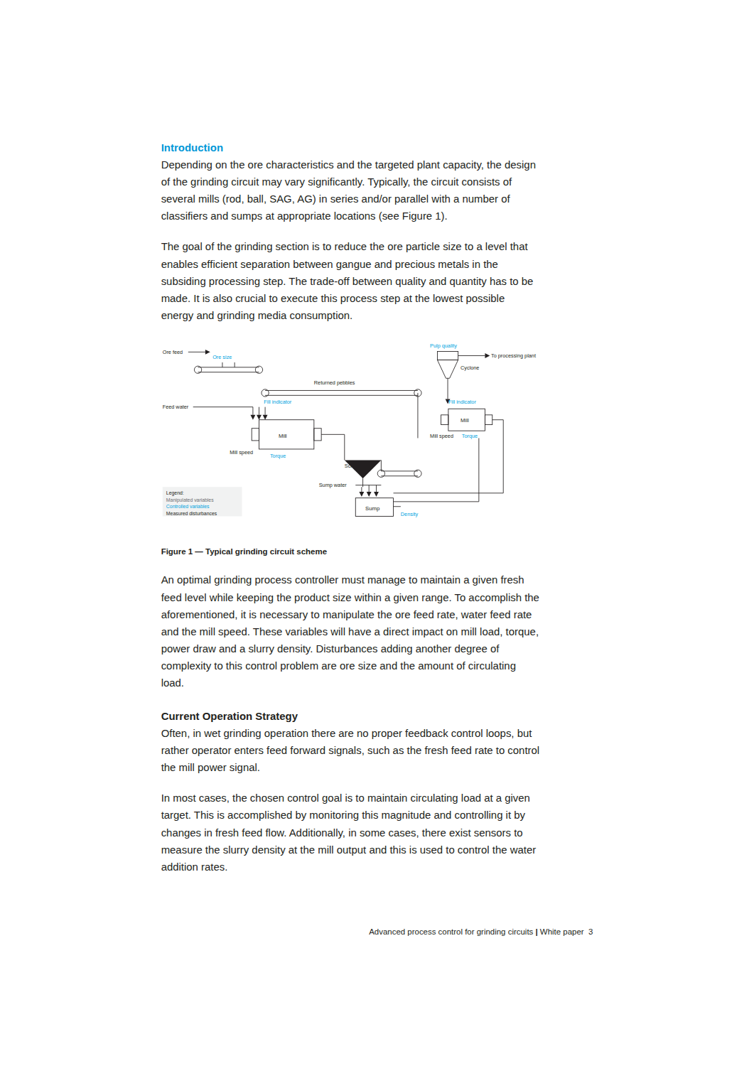Introduction
Depending on the ore characteristics and the targeted plant capacity, the design of the grinding circuit may vary significantly. Typically, the circuit consists of several mills (rod, ball, SAG, AG) in series and/or parallel with a number of classifiers and sumps at appropriate locations (see Figure 1).
The goal of the grinding section is to reduce the ore particle size to a level that enables efficient separation between gangue and precious metals in the subsiding processing step. The trade-off between quality and quantity has to be made. It is also crucial to execute this process step at the lowest possible energy and grinding media consumption.
Ore feed Ore size Returned pebbles Feed water Fill indicator Mill Mill speed Torque Screen Sump water Sump Density Pulp quality Cyclone To processing plant Fill indicator Mill Mill speed Torque Legend: Manipulated variables Controlled variables Measured disturbances
Figure 1 — Typical grinding circuit scheme
An optimal grinding process controller must manage to maintain a given fresh feed level while keeping the product size within a given range. To accomplish the aforementioned, it is necessary to manipulate the ore feed rate, water feed rate and the mill speed. These variables will have a direct impact on mill load, torque, power draw and a slurry density. Disturbances adding another degree of complexity to this control problem are ore size and the amount of circulating load.
Current Operation Strategy
Often, in wet grinding operation there are no proper feedback control loops, but rather operator enters feed forward signals, such as the fresh feed rate to control the mill power signal.
In most cases, the chosen control goal is to maintain circulating load at a given target. This is accomplished by monitoring this magnitude and controlling it by changes in fresh feed flow. Additionally, in some cases, there exist sensors to measure the slurry density at the mill output and this is used to control the water addition rates.
Advanced process control for grinding circuits | White paper 3